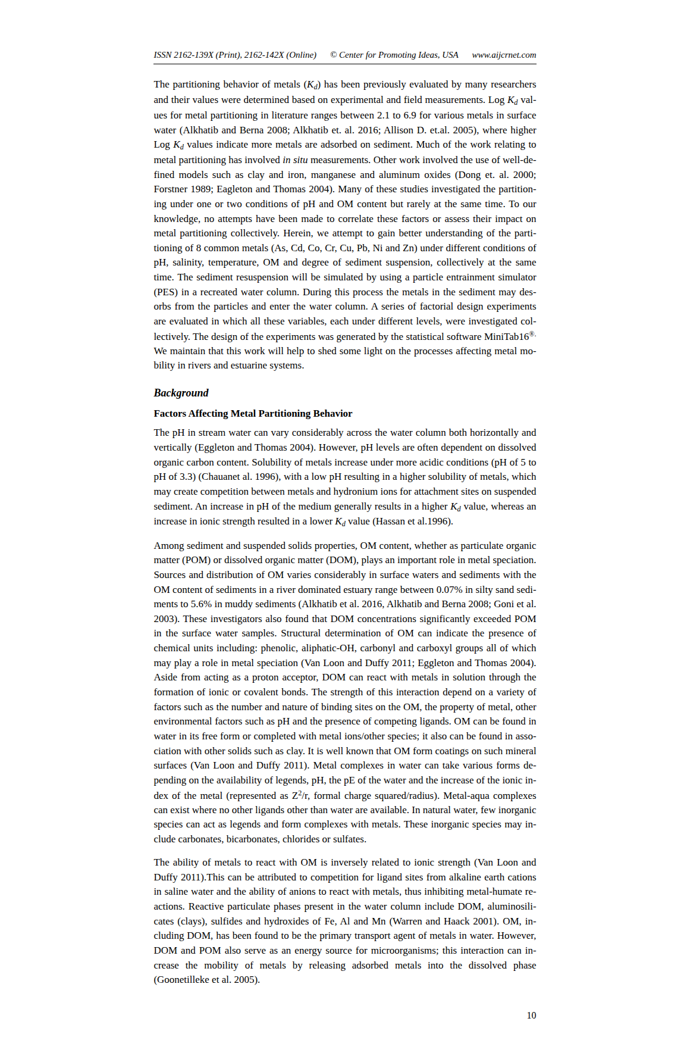ISSN 2162-139X (Print), 2162-142X (Online) © Center for Promoting Ideas, USA www.aijcrnet.com
The partitioning behavior of metals (Kd) has been previously evaluated by many researchers and their values were determined based on experimental and field measurements. Log Kd values for metal partitioning in literature ranges between 2.1 to 6.9 for various metals in surface water (Alkhatib and Berna 2008; Alkhatib et. al. 2016; Allison D. et.al. 2005), where higher Log Kd values indicate more metals are adsorbed on sediment. Much of the work relating to metal partitioning has involved in situ measurements. Other work involved the use of well-defined models such as clay and iron, manganese and aluminum oxides (Dong et. al. 2000; Forstner 1989; Eagleton and Thomas 2004). Many of these studies investigated the partitioning under one or two conditions of pH and OM content but rarely at the same time. To our knowledge, no attempts have been made to correlate these factors or assess their impact on metal partitioning collectively. Herein, we attempt to gain better understanding of the partitioning of 8 common metals (As, Cd, Co, Cr, Cu, Pb, Ni and Zn) under different conditions of pH, salinity, temperature, OM and degree of sediment suspension, collectively at the same time. The sediment resuspension will be simulated by using a particle entrainment simulator (PES) in a recreated water column. During this process the metals in the sediment may desorbs from the particles and enter the water column. A series of factorial design experiments are evaluated in which all these variables, each under different levels, were investigated collectively. The design of the experiments was generated by the statistical software MiniTab16®. We maintain that this work will help to shed some light on the processes affecting metal mobility in rivers and estuarine systems.
Background
Factors Affecting Metal Partitioning Behavior
The pH in stream water can vary considerably across the water column both horizontally and vertically (Eggleton and Thomas 2004). However, pH levels are often dependent on dissolved organic carbon content. Solubility of metals increase under more acidic conditions (pH of 5 to pH of 3.3) (Chauanet al. 1996), with a low pH resulting in a higher solubility of metals, which may create competition between metals and hydronium ions for attachment sites on suspended sediment. An increase in pH of the medium generally results in a higher Kd value, whereas an increase in ionic strength resulted in a lower Kd value (Hassan et al.1996).
Among sediment and suspended solids properties, OM content, whether as particulate organic matter (POM) or dissolved organic matter (DOM), plays an important role in metal speciation. Sources and distribution of OM varies considerably in surface waters and sediments with the OM content of sediments in a river dominated estuary range between 0.07% in silty sand sediments to 5.6% in muddy sediments (Alkhatib et al. 2016, Alkhatib and Berna 2008; Goni et al. 2003). These investigators also found that DOM concentrations significantly exceeded POM in the surface water samples. Structural determination of OM can indicate the presence of chemical units including: phenolic, aliphatic-OH, carbonyl and carboxyl groups all of which may play a role in metal speciation (Van Loon and Duffy 2011; Eggleton and Thomas 2004). Aside from acting as a proton acceptor, DOM can react with metals in solution through the formation of ionic or covalent bonds. The strength of this interaction depend on a variety of factors such as the number and nature of binding sites on the OM, the property of metal, other environmental factors such as pH and the presence of competing ligands. OM can be found in water in its free form or completed with metal ions/other species; it also can be found in association with other solids such as clay. It is well known that OM form coatings on such mineral surfaces (Van Loon and Duffy 2011). Metal complexes in water can take various forms depending on the availability of legends, pH, the pE of the water and the increase of the ionic index of the metal (represented as Z2/r, formal charge squared/radius). Metal-aqua complexes can exist where no other ligands other than water are available. In natural water, few inorganic species can act as legends and form complexes with metals. These inorganic species may include carbonates, bicarbonates, chlorides or sulfates.
The ability of metals to react with OM is inversely related to ionic strength (Van Loon and Duffy 2011).This can be attributed to competition for ligand sites from alkaline earth cations in saline water and the ability of anions to react with metals, thus inhibiting metal-humate reactions. Reactive particulate phases present in the water column include DOM, aluminosilicates (clays), sulfides and hydroxides of Fe, Al and Mn (Warren and Haack 2001). OM, including DOM, has been found to be the primary transport agent of metals in water. However, DOM and POM also serve as an energy source for microorganisms; this interaction can increase the mobility of metals by releasing adsorbed metals into the dissolved phase (Goonetilleke et al. 2005).
10